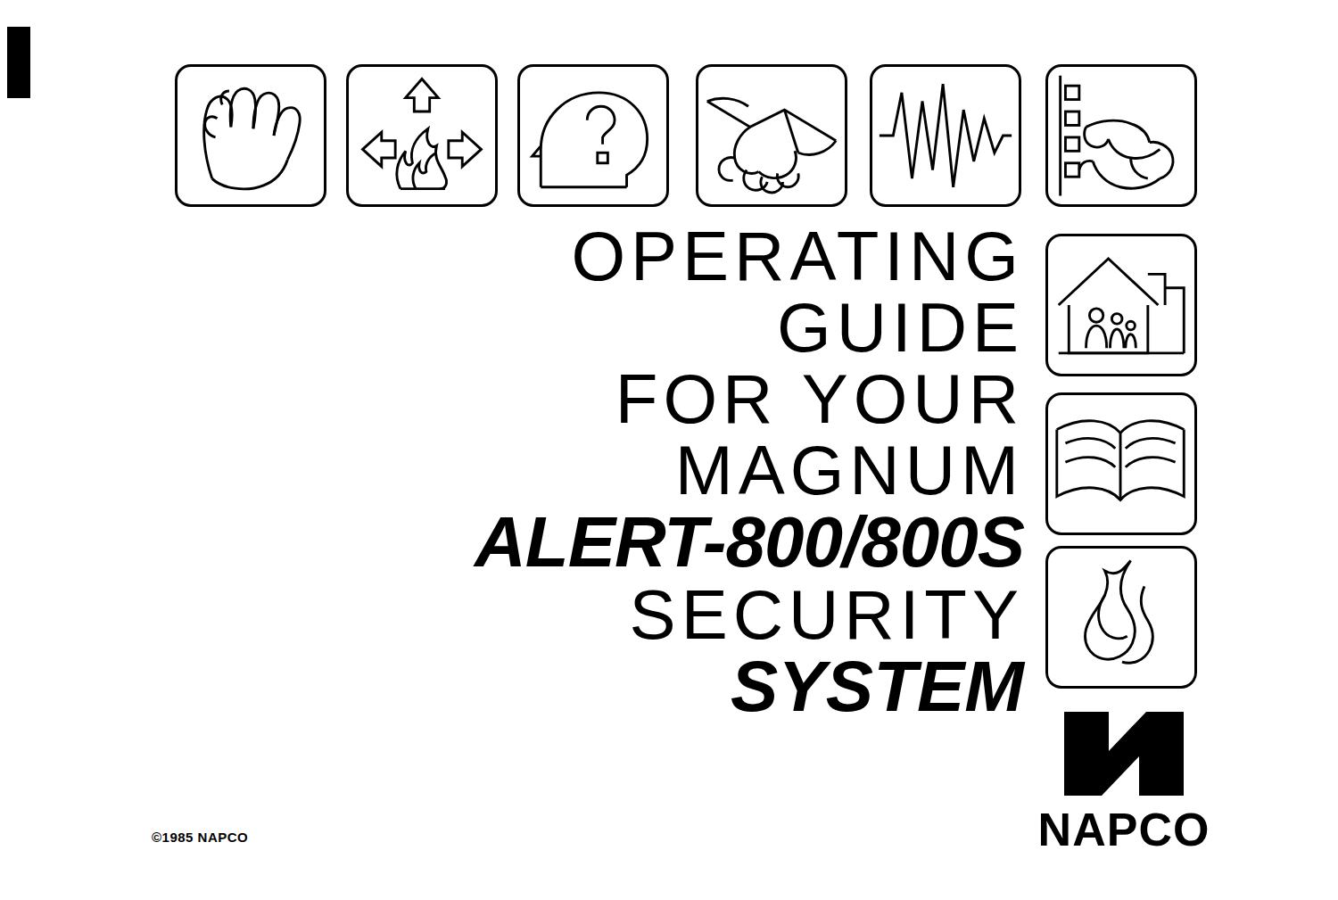OPERATING GUIDE FOR YOUR MAGNUM ALERT-800/800S SECURITY SYSTEM
NAPCO
©1985 NAPCO